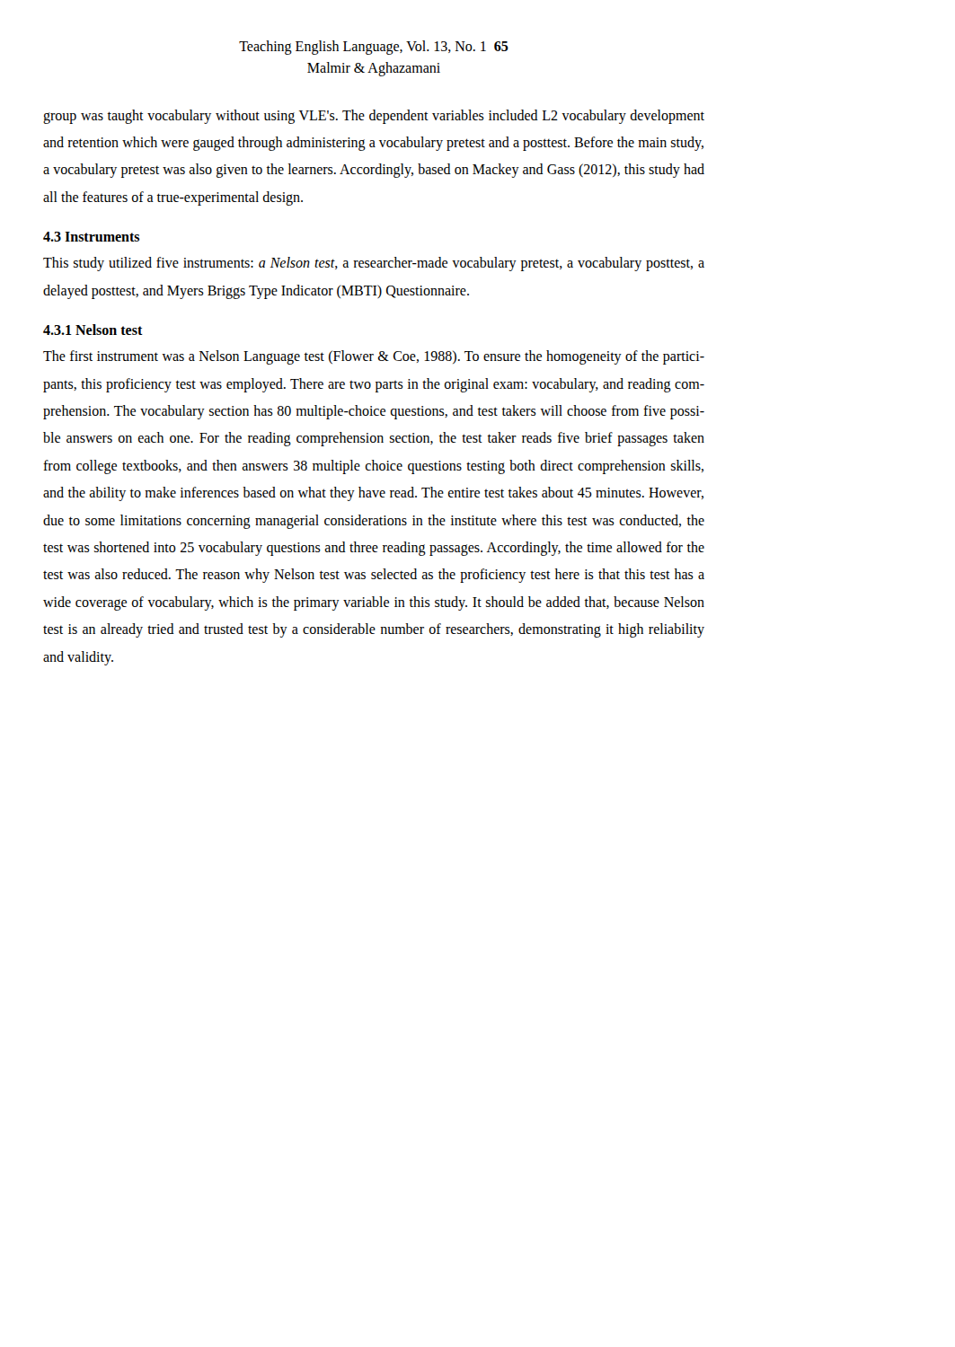Teaching English Language, Vol. 13, No. 1 65
Malmir & Aghazamani
group was taught vocabulary without using VLE's. The dependent variables included L2 vocabulary development and retention which were gauged through administering a vocabulary pretest and a posttest. Before the main study, a vocabulary pretest was also given to the learners. Accordingly, based on Mackey and Gass (2012), this study had all the features of a true-experimental design.
4.3 Instruments
This study utilized five instruments: a Nelson test, a researcher-made vocabulary pretest, a vocabulary posttest, a delayed posttest, and Myers Briggs Type Indicator (MBTI) Questionnaire.
4.3.1 Nelson test
The first instrument was a Nelson Language test (Flower & Coe, 1988). To ensure the homogeneity of the participants, this proficiency test was employed. There are two parts in the original exam: vocabulary, and reading comprehension. The vocabulary section has 80 multiple-choice questions, and test takers will choose from five possible answers on each one. For the reading comprehension section, the test taker reads five brief passages taken from college textbooks, and then answers 38 multiple choice questions testing both direct comprehension skills, and the ability to make inferences based on what they have read. The entire test takes about 45 minutes. However, due to some limitations concerning managerial considerations in the institute where this test was conducted, the test was shortened into 25 vocabulary questions and three reading passages. Accordingly, the time allowed for the test was also reduced. The reason why Nelson test was selected as the proficiency test here is that this test has a wide coverage of vocabulary, which is the primary variable in this study. It should be added that, because Nelson test is an already tried and trusted test by a considerable number of researchers, demonstrating it high reliability and validity.